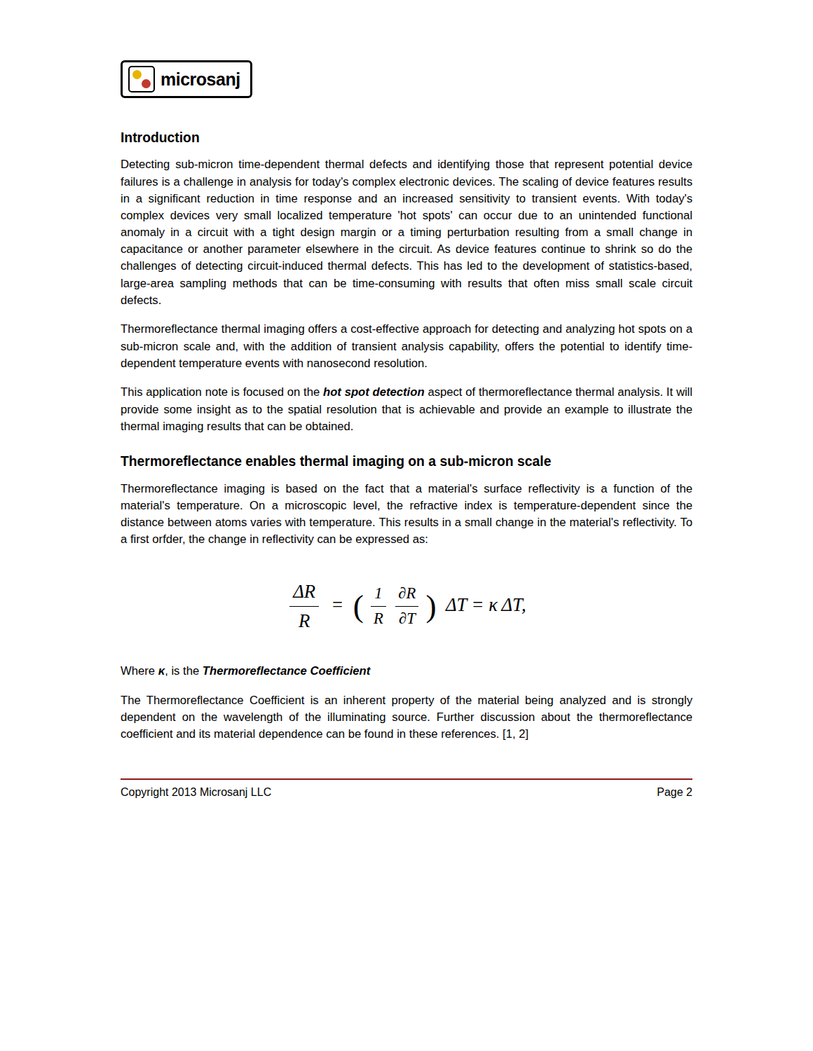microsanj
Introduction
Detecting sub-micron time-dependent thermal defects and identifying those that represent potential device failures is a challenge in analysis for today's complex electronic devices. The scaling of device features results in a significant reduction in time response and an increased sensitivity to transient events. With today's complex devices very small localized temperature 'hot spots' can occur due to an unintended functional anomaly in a circuit with a tight design margin or a timing perturbation resulting from a small change in capacitance or another parameter elsewhere in the circuit. As device features continue to shrink so do the challenges of detecting circuit-induced thermal defects. This has led to the development of statistics-based, large-area sampling methods that can be time-consuming with results that often miss small scale circuit defects.
Thermoreflectance thermal imaging offers a cost-effective approach for detecting and analyzing hot spots on a sub-micron scale and, with the addition of transient analysis capability, offers the potential to identify time-dependent temperature events with nanosecond resolution.
This application note is focused on the hot spot detection aspect of thermoreflectance thermal analysis. It will provide some insight as to the spatial resolution that is achievable and provide an example to illustrate the thermal imaging results that can be obtained.
Thermoreflectance enables thermal imaging on a sub-micron scale
Thermoreflectance imaging is based on the fact that a material's surface reflectivity is a function of the material's temperature. On a microscopic level, the refractive index is temperature-dependent since the distance between atoms varies with temperature. This results in a small change in the material's reflectivity. To a first orfder, the change in reflectivity can be expressed as:
ΔR R = ( 1 R ∂R ∂T ) ΔT = κ ΔT,
Where κ, is the Thermoreflectance Coefficient
The Thermoreflectance Coefficient is an inherent property of the material being analyzed and is strongly dependent on the wavelength of the illuminating source. Further discussion about the thermoreflectance coefficient and its material dependence can be found in these references. [1, 2]
Copyright 2013 Microsanj LLC Page 2